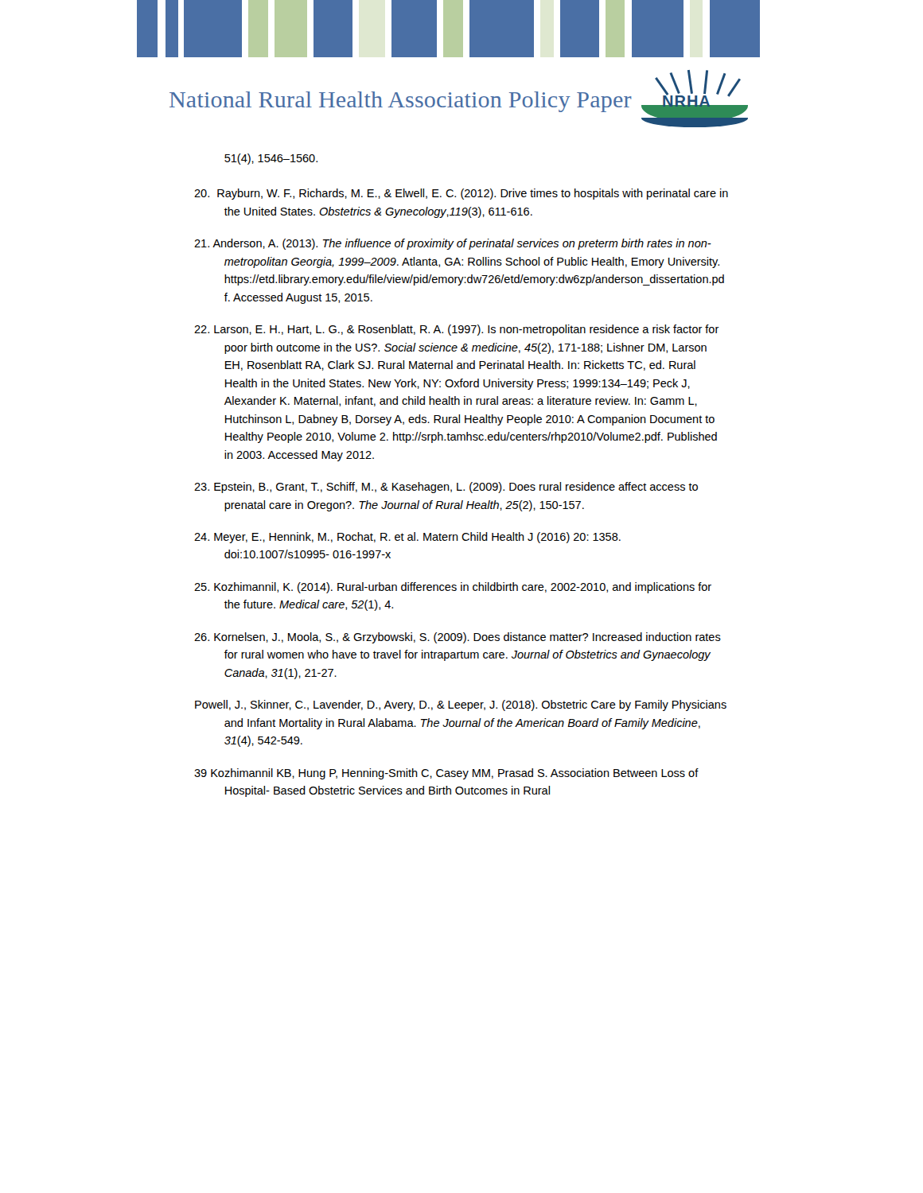National Rural Health Association Policy Paper
NRHA
51(4), 1546–1560.
20. Rayburn, W. F., Richards, M. E., & Elwell, E. C. (2012). Drive times to hospitals with perinatal care in the United States. Obstetrics & Gynecology,119(3), 611-616.
21. Anderson, A. (2013). The influence of proximity of perinatal services on preterm birth rates in non- metropolitan Georgia, 1999–2009. Atlanta, GA: Rollins School of Public Health, Emory University. https://etd.library.emory.edu/file/view/pid/emory:dw726/etd/emory:dw6zp/anderson_dissertation.pdf. Accessed August 15, 2015.
22. Larson, E. H., Hart, L. G., & Rosenblatt, R. A. (1997). Is non-metropolitan residence a risk factor for poor birth outcome in the US?. Social science & medicine, 45(2), 171-188; Lishner DM, Larson EH, Rosenblatt RA, Clark SJ. Rural Maternal and Perinatal Health. In: Ricketts TC, ed. Rural Health in the United States. New York, NY: Oxford University Press; 1999:134–149; Peck J, Alexander K. Maternal, infant, and child health in rural areas: a literature review. In: Gamm L, Hutchinson L, Dabney B, Dorsey A, eds. Rural Healthy People 2010: A Companion Document to Healthy People 2010, Volume 2. http://srph.tamhsc.edu/centers/rhp2010/Volume2.pdf. Published in 2003. Accessed May 2012.
23. Epstein, B., Grant, T., Schiff, M., & Kasehagen, L. (2009). Does rural residence affect access to prenatal care in Oregon?. The Journal of Rural Health, 25(2), 150-157.
24. Meyer, E., Hennink, M., Rochat, R. et al. Matern Child Health J (2016) 20: 1358. doi:10.1007/s10995- 016-1997-x
25. Kozhimannil, K. (2014). Rural-urban differences in childbirth care, 2002-2010, and implications for the future. Medical care, 52(1), 4.
26. Kornelsen, J., Moola, S., & Grzybowski, S. (2009). Does distance matter? Increased induction rates for rural women who have to travel for intrapartum care. Journal of Obstetrics and Gynaecology Canada, 31(1), 21-27.
Powell, J., Skinner, C., Lavender, D., Avery, D., & Leeper, J. (2018). Obstetric Care by Family Physicians and Infant Mortality in Rural Alabama. The Journal of the American Board of Family Medicine, 31(4), 542-549.
39 Kozhimannil KB, Hung P, Henning-Smith C, Casey MM, Prasad S. Association Between Loss of Hospital- Based Obstetric Services and Birth Outcomes in Rural